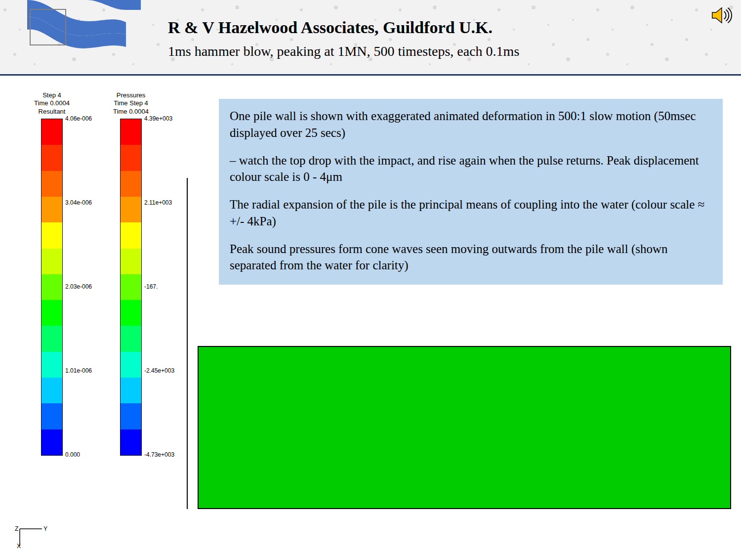R & V Hazelwood Associates, Guildford U.K.
1ms hammer blow, peaking at 1MN, 500 timesteps, each 0.1ms
Step 4 Time 0.0004 Resultant
4.06e-006 3.04e-006 2.03e-006 1.01e-006 0.000
Pressures Time Step 4 Time 0.0004
4.39e+003 2.11e+003 -167. -2.45e+003 -4.73e+003
Z Y X
One pile wall is shown with exaggerated animated deformation in 500:1 slow motion (50msec displayed over 25 secs)
– watch the top drop with the impact, and rise again when the pulse returns. Peak displacement colour scale is 0 - 4μm
The radial expansion of the pile is the principal means of coupling into the water (colour scale ≈ +/- 4kPa)
Peak sound pressures form cone waves seen moving outwards from the pile wall (shown separated from the water for clarity)